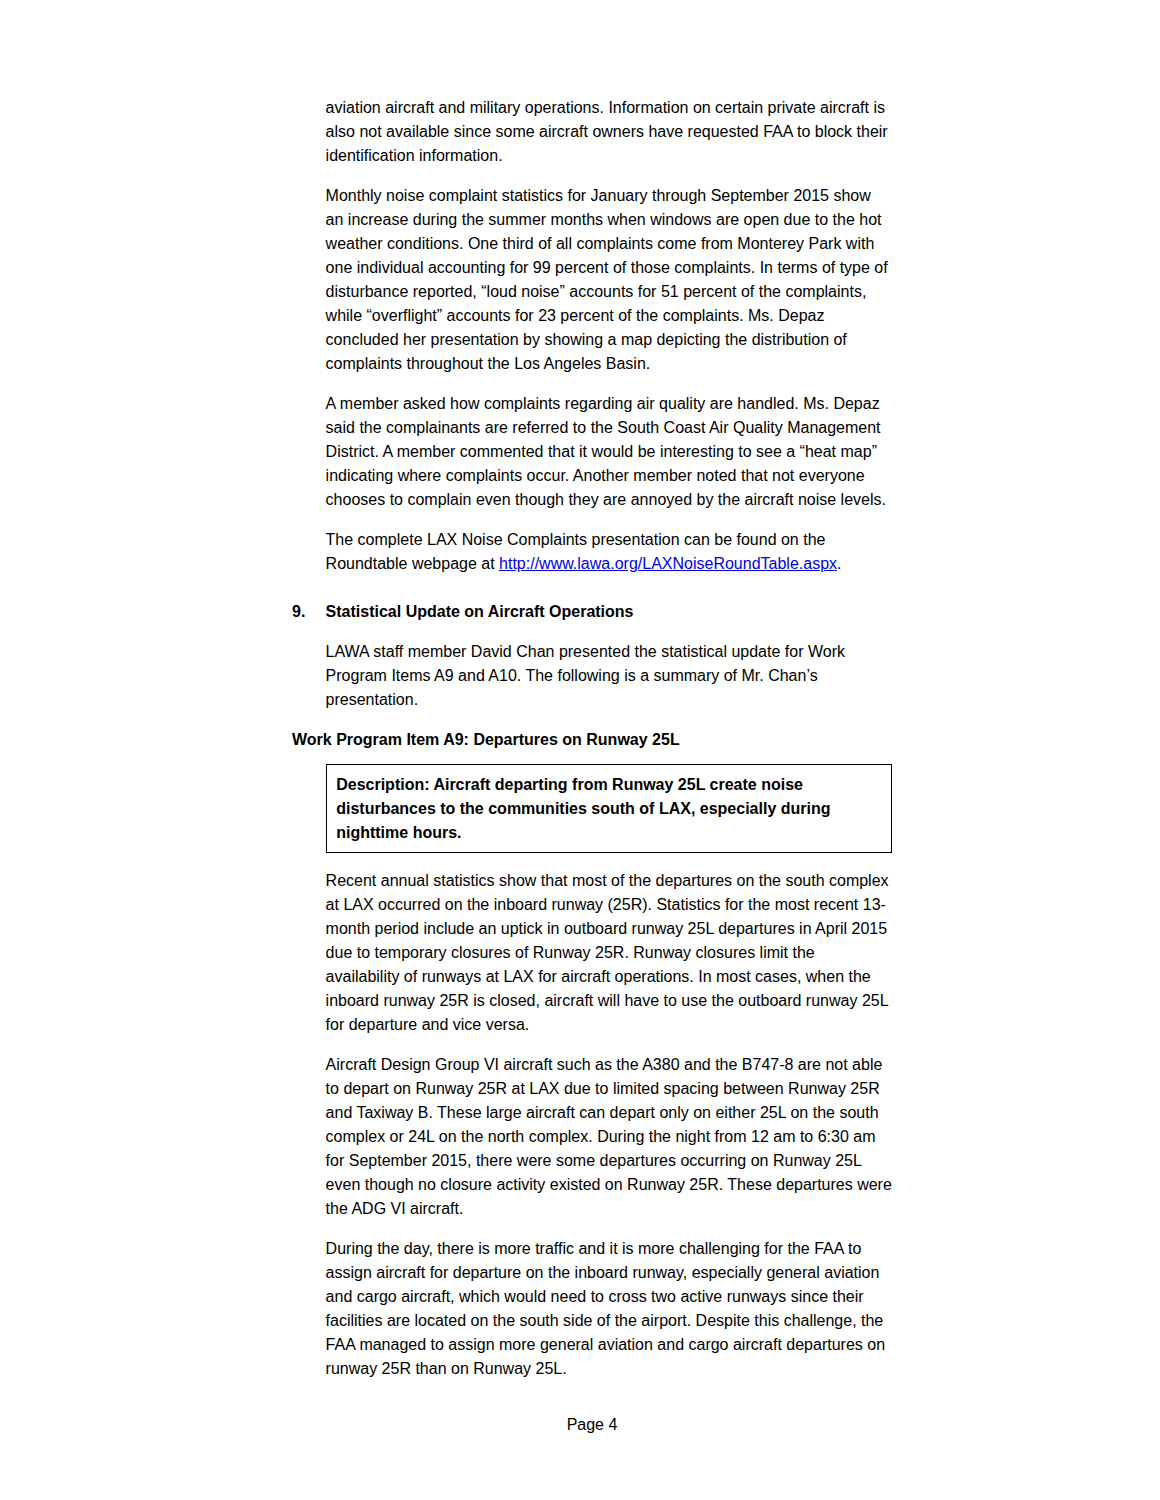aviation aircraft and military operations. Information on certain private aircraft is also not available since some aircraft owners have requested FAA to block their identification information.
Monthly noise complaint statistics for January through September 2015 show an increase during the summer months when windows are open due to the hot weather conditions. One third of all complaints come from Monterey Park with one individual accounting for 99 percent of those complaints. In terms of type of disturbance reported, “loud noise” accounts for 51 percent of the complaints, while “overflight” accounts for 23 percent of the complaints. Ms. Depaz concluded her presentation by showing a map depicting the distribution of complaints throughout the Los Angeles Basin.
A member asked how complaints regarding air quality are handled. Ms. Depaz said the complainants are referred to the South Coast Air Quality Management District. A member commented that it would be interesting to see a “heat map” indicating where complaints occur. Another member noted that not everyone chooses to complain even though they are annoyed by the aircraft noise levels.
The complete LAX Noise Complaints presentation can be found on the Roundtable webpage at http://www.lawa.org/LAXNoiseRoundTable.aspx.
Statistical Update on Aircraft Operations
LAWA staff member David Chan presented the statistical update for Work Program Items A9 and A10. The following is a summary of Mr. Chan’s presentation.
Work Program Item A9: Departures on Runway 25L
Description: Aircraft departing from Runway 25L create noise disturbances to the communities south of LAX, especially during nighttime hours.
Recent annual statistics show that most of the departures on the south complex at LAX occurred on the inboard runway (25R). Statistics for the most recent 13-month period include an uptick in outboard runway 25L departures in April 2015 due to temporary closures of Runway 25R. Runway closures limit the availability of runways at LAX for aircraft operations. In most cases, when the inboard runway 25R is closed, aircraft will have to use the outboard runway 25L for departure and vice versa.
Aircraft Design Group VI aircraft such as the A380 and the B747-8 are not able to depart on Runway 25R at LAX due to limited spacing between Runway 25R and Taxiway B. These large aircraft can depart only on either 25L on the south complex or 24L on the north complex. During the night from 12 am to 6:30 am for September 2015, there were some departures occurring on Runway 25L even though no closure activity existed on Runway 25R. These departures were the ADG VI aircraft.
During the day, there is more traffic and it is more challenging for the FAA to assign aircraft for departure on the inboard runway, especially general aviation and cargo aircraft, which would need to cross two active runways since their facilities are located on the south side of the airport. Despite this challenge, the FAA managed to assign more general aviation and cargo aircraft departures on runway 25R than on Runway 25L.
Page 4